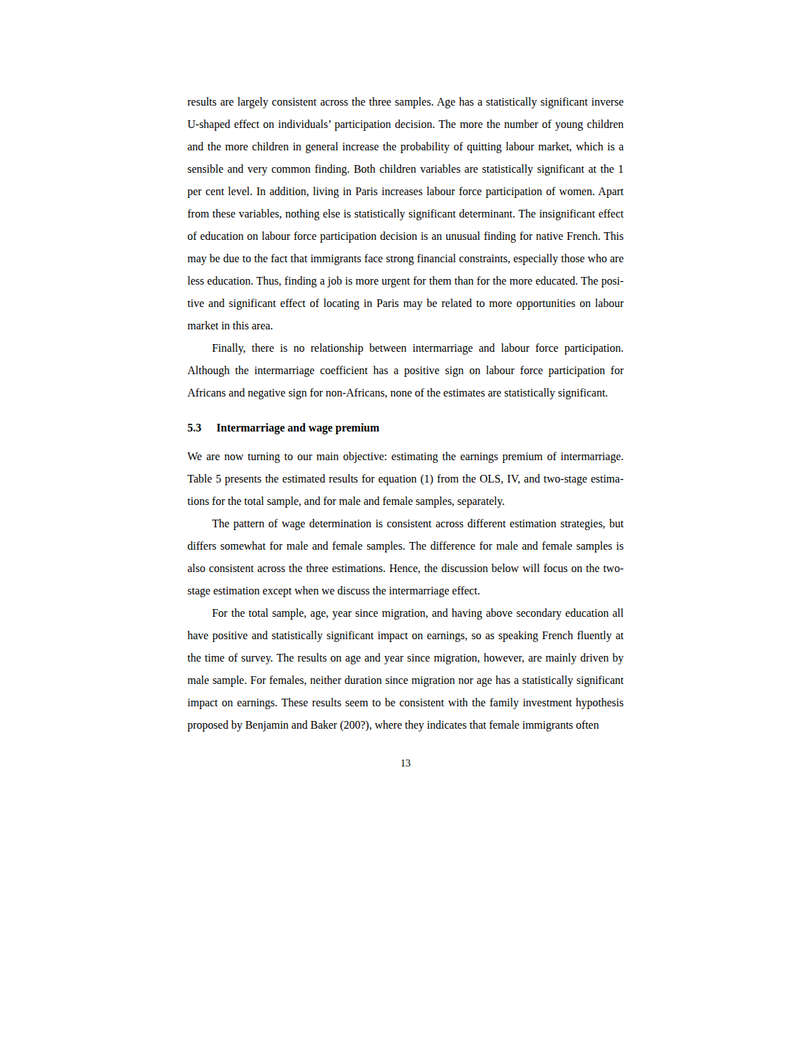results are largely consistent across the three samples. Age has a statistically significant inverse U-shaped effect on individuals’ participation decision. The more the number of young children and the more children in general increase the probability of quitting labour market, which is a sensible and very common finding. Both children variables are statistically significant at the 1 per cent level. In addition, living in Paris increases labour force participation of women. Apart from these variables, nothing else is statistically significant determinant. The insignificant effect of education on labour force participation decision is an unusual finding for native French. This may be due to the fact that immigrants face strong financial constraints, especially those who are less education. Thus, finding a job is more urgent for them than for the more educated. The positive and significant effect of locating in Paris may be related to more opportunities on labour market in this area.
Finally, there is no relationship between intermarriage and labour force participation. Although the intermarriage coefficient has a positive sign on labour force participation for Africans and negative sign for non-Africans, none of the estimates are statistically significant.
5.3 Intermarriage and wage premium
We are now turning to our main objective: estimating the earnings premium of intermarriage. Table 5 presents the estimated results for equation (1) from the OLS, IV, and two-stage estimations for the total sample, and for male and female samples, separately.
The pattern of wage determination is consistent across different estimation strategies, but differs somewhat for male and female samples. The difference for male and female samples is also consistent across the three estimations. Hence, the discussion below will focus on the two-stage estimation except when we discuss the intermarriage effect.
For the total sample, age, year since migration, and having above secondary education all have positive and statistically significant impact on earnings, so as speaking French fluently at the time of survey. The results on age and year since migration, however, are mainly driven by male sample. For females, neither duration since migration nor age has a statistically significant impact on earnings. These results seem to be consistent with the family investment hypothesis proposed by Benjamin and Baker (200?), where they indicates that female immigrants often
13